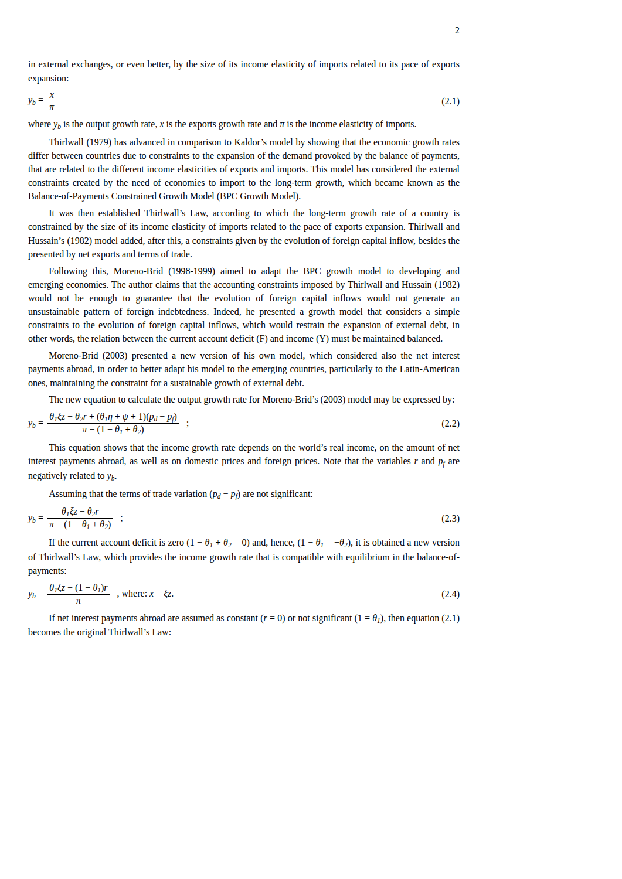2
in external exchanges, or even better, by the size of its income elasticity of imports related to its pace of exports expansion:
yb = x π (2.1)
where yb is the output growth rate, x is the exports growth rate and π is the income elasticity of imports.
Thirlwall (1979) has advanced in comparison to Kaldor’s model by showing that the economic growth rates differ between countries due to constraints to the expansion of the demand provoked by the balance of payments, that are related to the different income elasticities of exports and imports. This model has considered the external constraints created by the need of economies to import to the long-term growth, which became known as the Balance-of-Payments Constrained Growth Model (BPC Growth Model).
It was then established Thirlwall’s Law, according to which the long-term growth rate of a country is constrained by the size of its income elasticity of imports related to the pace of exports expansion. Thirlwall and Hussain’s (1982) model added, after this, a constraints given by the evolution of foreign capital inflow, besides the presented by net exports and terms of trade.
Following this, Moreno-Brid (1998-1999) aimed to adapt the BPC growth model to developing and emerging economies. The author claims that the accounting constraints imposed by Thirlwall and Hussain (1982) would not be enough to guarantee that the evolution of foreign capital inflows would not generate an unsustainable pattern of foreign indebtedness. Indeed, he presented a growth model that considers a simple constraints to the evolution of foreign capital inflows, which would restrain the expansion of external debt, in other words, the relation between the current account deficit (F) and income (Y) must be maintained balanced.
Moreno-Brid (2003) presented a new version of his own model, which considered also the net interest payments abroad, in order to better adapt his model to the emerging countries, particularly to the Latin-American ones, maintaining the constraint for a sustainable growth of external debt.
The new equation to calculate the output growth rate for Moreno-Brid’s (2003) model may be expressed by:
yb = θ1ξz − θ2r + (θ1η + ψ + 1)(pd − pf) π − (1 − θ1 + θ2) ; (2.2)
This equation shows that the income growth rate depends on the world’s real income, on the amount of net interest payments abroad, as well as on domestic prices and foreign prices. Note that the variables r and pf are negatively related to yb.
Assuming that the terms of trade variation (pd − pf) are not significant:
yb = θ1ξz − θ2r π − (1 − θ1 + θ2) ; (2.3)
If the current account deficit is zero (1 − θ1 + θ2 = 0) and, hence, (1 − θ1 = −θ2), it is obtained a new version of Thirlwall’s Law, which provides the income growth rate that is compatible with equilibrium in the balance-of-payments:
yb = θ1ξz − (1 − θ1)r π , where: x = ξz. (2.4)
If net interest payments abroad are assumed as constant (r = 0) or not significant (1 = θ1), then equation (2.1) becomes the original Thirlwall’s Law: